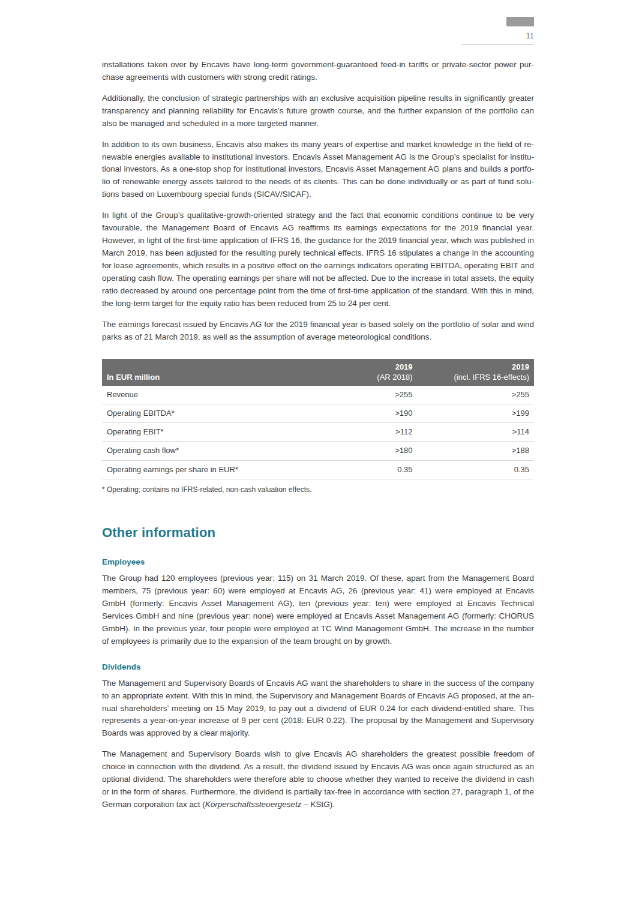11
installations taken over by Encavis have long-term government-guaranteed feed-in tariffs or private-sector power purchase agreements with customers with strong credit ratings.
Additionally, the conclusion of strategic partnerships with an exclusive acquisition pipeline results in significantly greater transparency and planning reliability for Encavis’s future growth course, and the further expansion of the portfolio can also be managed and scheduled in a more targeted manner.
In addition to its own business, Encavis also makes its many years of expertise and market knowledge in the field of renewable energies available to institutional investors. Encavis Asset Management AG is the Group’s specialist for institutional investors. As a one-stop shop for institutional investors, Encavis Asset Management AG plans and builds a portfolio of renewable energy assets tailored to the needs of its clients. This can be done individually or as part of fund solutions based on Luxembourg special funds (SICAV/SICAF).
In light of the Group’s qualitative-growth-oriented strategy and the fact that economic conditions continue to be very favourable, the Management Board of Encavis AG reaffirms its earnings expectations for the 2019 financial year. However, in light of the first-time application of IFRS 16, the guidance for the 2019 financial year, which was published in March 2019, has been adjusted for the resulting purely technical effects. IFRS 16 stipulates a change in the accounting for lease agreements, which results in a positive effect on the earnings indicators operating EBITDA, operating EBIT and operating cash flow. The operating earnings per share will not be affected. Due to the increase in total assets, the equity ratio decreased by around one percentage point from the time of first-time application of the standard. With this in mind, the long-term target for the equity ratio has been reduced from 25 to 24 per cent.
The earnings forecast issued by Encavis AG for the 2019 financial year is based solely on the portfolio of solar and wind parks as of 21 March 2019, as well as the assumption of average meteorological conditions.
| In EUR million | 2019 (AR 2018) | 2019 (incl. IFRS 16-effects) |
| --- | --- | --- |
| Revenue | >255 | >255 |
| Operating EBITDA* | >190 | >199 |
| Operating EBIT* | >112 | >114 |
| Operating cash flow* | >180 | >188 |
| Operating earnings per share in EUR* | 0.35 | 0.35 |
* Operating; contains no IFRS-related, non-cash valuation effects.
Other information
Employees
The Group had 120 employees (previous year: 115) on 31 March 2019. Of these, apart from the Management Board members, 75 (previous year: 60) were employed at Encavis AG, 26 (previous year: 41) were employed at Encavis GmbH (formerly: Encavis Asset Management AG), ten (previous year: ten) were employed at Encavis Technical Services GmbH and nine (previous year: none) were employed at Encavis Asset Management AG (formerly: CHORUS GmbH). In the previous year, four people were employed at TC Wind Management GmbH. The increase in the number of employees is primarily due to the expansion of the team brought on by growth.
Dividends
The Management and Supervisory Boards of Encavis AG want the shareholders to share in the success of the company to an appropriate extent. With this in mind, the Supervisory and Management Boards of Encavis AG proposed, at the annual shareholders’ meeting on 15 May 2019, to pay out a dividend of EUR 0.24 for each dividend-entitled share. This represents a year-on-year increase of 9 per cent (2018: EUR 0.22). The proposal by the Management and Supervisory Boards was approved by a clear majority.
The Management and Supervisory Boards wish to give Encavis AG shareholders the greatest possible freedom of choice in connection with the dividend. As a result, the dividend issued by Encavis AG was once again structured as an optional dividend. The shareholders were therefore able to choose whether they wanted to receive the dividend in cash or in the form of shares. Furthermore, the dividend is partially tax-free in accordance with section 27, paragraph 1, of the German corporation tax act (Körperschaftssteuergesetz – KStG).